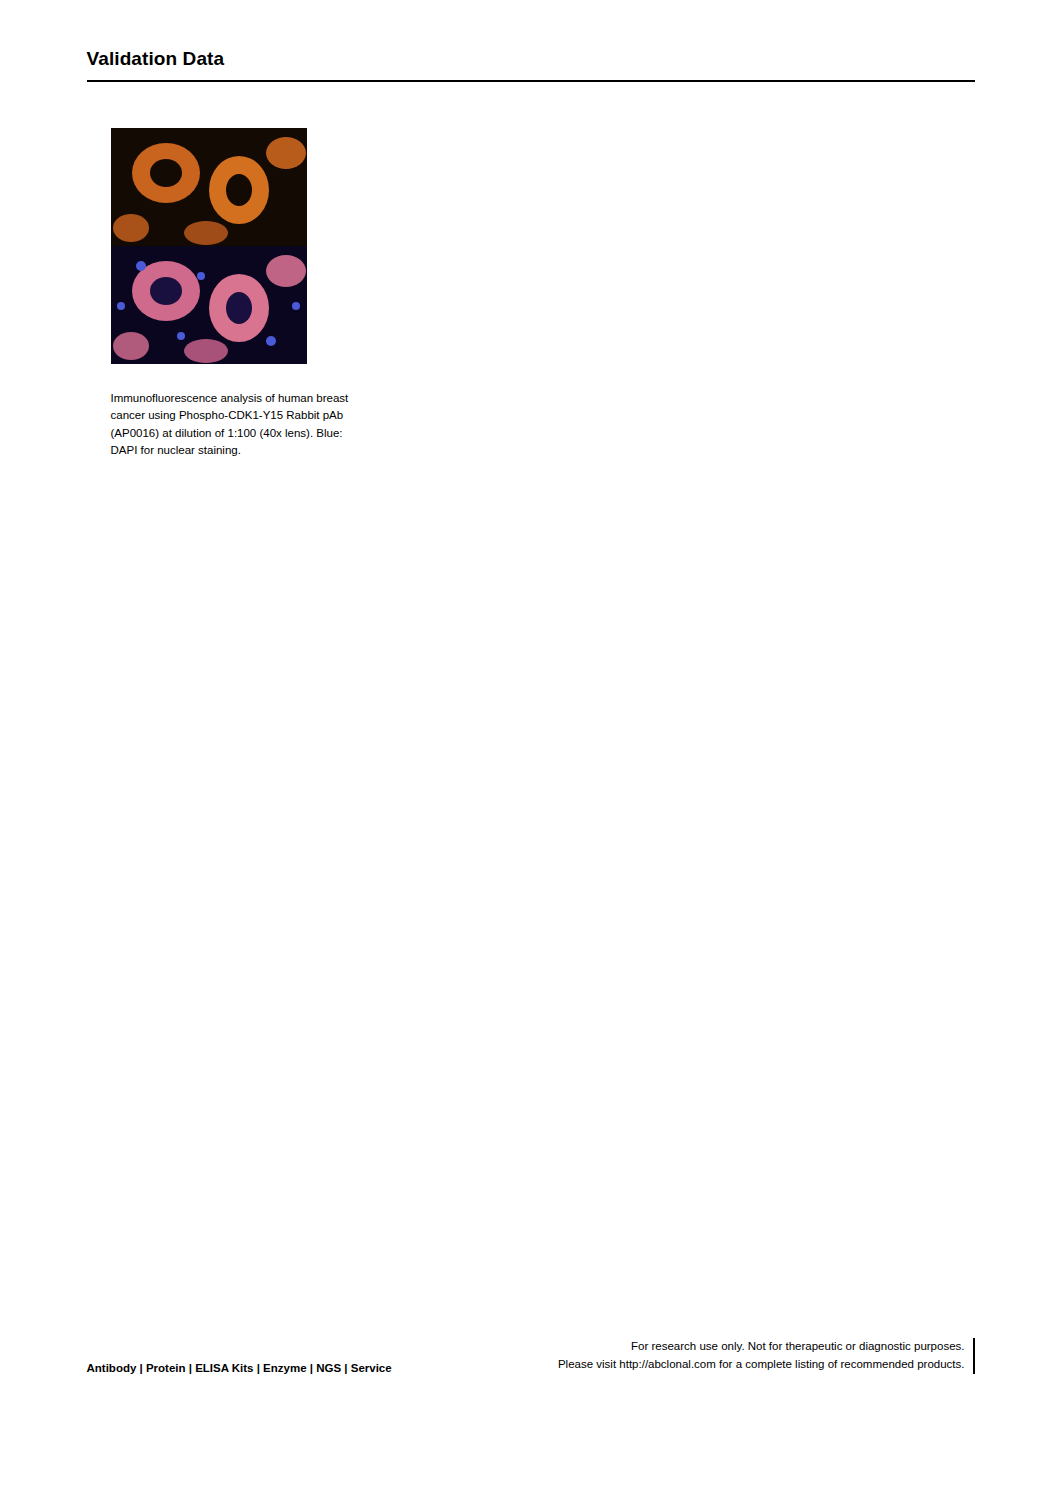Validation Data
Immunofluorescence analysis of human breast cancer using Phospho-CDK1-Y15 Rabbit pAb (AP0016) at dilution of 1:100 (40x lens). Blue: DAPI for nuclear staining.
Antibody | Protein | ELISA Kits | Enzyme | NGS | Service
For research use only. Not for therapeutic or diagnostic purposes.
Please visit http://abclonal.com for a complete listing of recommended products.